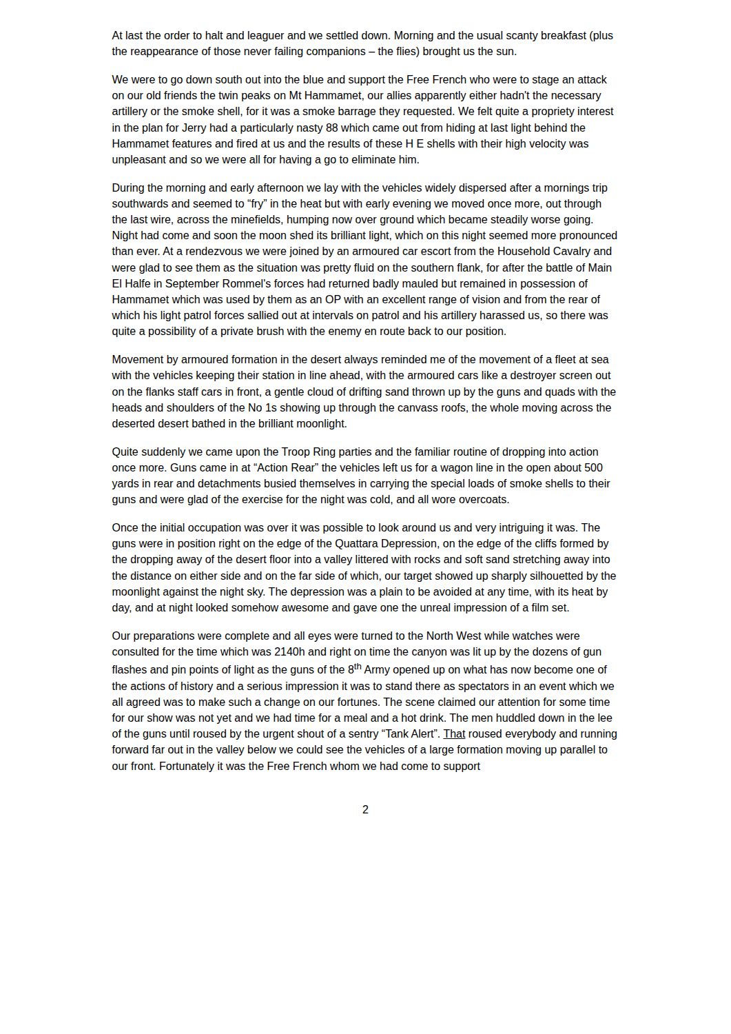At last the order to halt and leaguer and we settled down. Morning and the usual scanty breakfast (plus the reappearance of those never failing companions – the flies) brought us the sun.
We were to go down south out into the blue and support the Free French who were to stage an attack on our old friends the twin peaks on Mt Hammamet, our allies apparently either hadn't the necessary artillery or the smoke shell, for it was a smoke barrage they requested. We felt quite a propriety interest in the plan for Jerry had a particularly nasty 88 which came out from hiding at last light behind the Hammamet features and fired at us and the results of these H E shells with their high velocity was unpleasant and so we were all for having a go to eliminate him.
During the morning and early afternoon we lay with the vehicles widely dispersed after a mornings trip southwards and seemed to “fry” in the heat but with early evening we moved once more, out through the last wire, across the minefields, humping now over ground which became steadily worse going. Night had come and soon the moon shed its brilliant light, which on this night seemed more pronounced than ever. At a rendezvous we were joined by an armoured car escort from the Household Cavalry and were glad to see them as the situation was pretty fluid on the southern flank, for after the battle of Main El Halfe in September Rommel's forces had returned badly mauled but remained in possession of Hammamet which was used by them as an OP with an excellent range of vision and from the rear of which his light patrol forces sallied out at intervals on patrol and his artillery harassed us, so there was quite a possibility of a private brush with the enemy en route back to our position.
Movement by armoured formation in the desert always reminded me of the movement of a fleet at sea with the vehicles keeping their station in line ahead, with the armoured cars like a destroyer screen out on the flanks staff cars in front, a gentle cloud of drifting sand thrown up by the guns and quads with the heads and shoulders of the No 1s showing up through the canvass roofs, the whole moving across the deserted desert bathed in the brilliant moonlight.
Quite suddenly we came upon the Troop Ring parties and the familiar routine of dropping into action once more. Guns came in at “Action Rear” the vehicles left us for a wagon line in the open about 500 yards in rear and detachments busied themselves in carrying the special loads of smoke shells to their guns and were glad of the exercise for the night was cold, and all wore overcoats.
Once the initial occupation was over it was possible to look around us and very intriguing it was. The guns were in position right on the edge of the Quattara Depression, on the edge of the cliffs formed by the dropping away of the desert floor into a valley littered with rocks and soft sand stretching away into the distance on either side and on the far side of which, our target showed up sharply silhouetted by the moonlight against the night sky. The depression was a plain to be avoided at any time, with its heat by day, and at night looked somehow awesome and gave one the unreal impression of a film set.
Our preparations were complete and all eyes were turned to the North West while watches were consulted for the time which was 2140h and right on time the canyon was lit up by the dozens of gun flashes and pin points of light as the guns of the 8th Army opened up on what has now become one of the actions of history and a serious impression it was to stand there as spectators in an event which we all agreed was to make such a change on our fortunes. The scene claimed our attention for some time for our show was not yet and we had time for a meal and a hot drink. The men huddled down in the lee of the guns until roused by the urgent shout of a sentry “Tank Alert”. That roused everybody and running forward far out in the valley below we could see the vehicles of a large formation moving up parallel to our front. Fortunately it was the Free French whom we had come to support
2